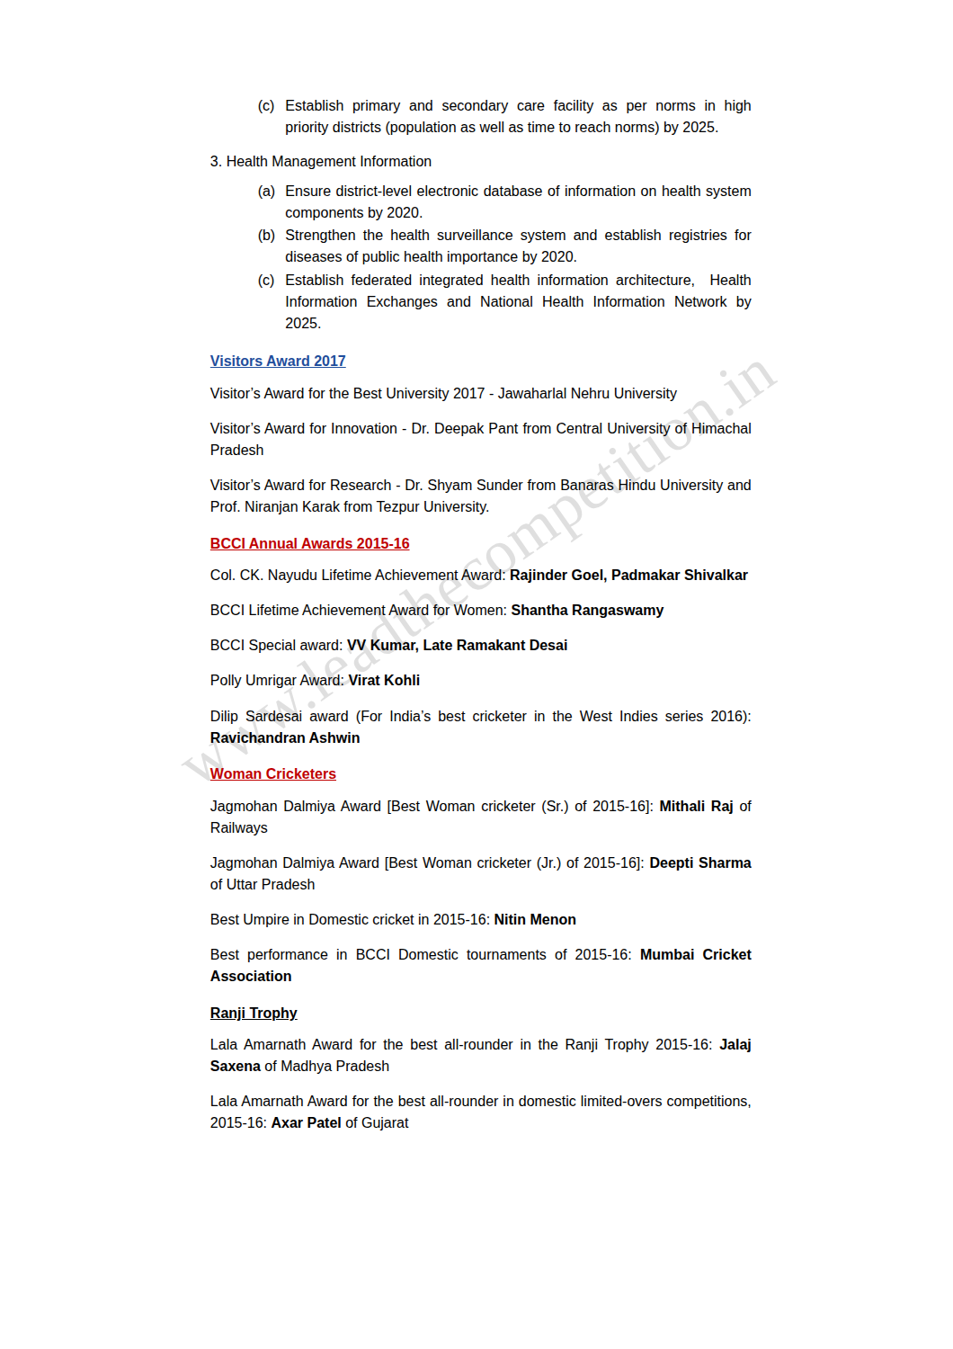www.leadthecompetition.in
(c) Establish primary and secondary care facility as per norms in high priority districts (population as well as time to reach norms) by 2025.
3. Health Management Information
(a) Ensure district-level electronic database of information on health system components by 2020.
(b) Strengthen the health surveillance system and establish registries for diseases of public health importance by 2020.
(c) Establish federated integrated health information architecture, Health Information Exchanges and National Health Information Network by 2025.
Visitors Award 2017
Visitor’s Award for the Best University 2017 - Jawaharlal Nehru University
Visitor’s Award for Innovation - Dr. Deepak Pant from Central University of Himachal Pradesh
Visitor’s Award for Research - Dr. Shyam Sunder from Banaras Hindu University and Prof. Niranjan Karak from Tezpur University.
BCCI Annual Awards 2015-16
Col. CK. Nayudu Lifetime Achievement Award: Rajinder Goel, Padmakar Shivalkar
BCCI Lifetime Achievement Award for Women: Shantha Rangaswamy
BCCI Special award: VV Kumar, Late Ramakant Desai
Polly Umrigar Award: Virat Kohli
Dilip Sardesai award (For India’s best cricketer in the West Indies series 2016): Ravichandran Ashwin
Woman Cricketers
Jagmohan Dalmiya Award [Best Woman cricketer (Sr.) of 2015-16]: Mithali Raj of Railways
Jagmohan Dalmiya Award [Best Woman cricketer (Jr.) of 2015-16]: Deepti Sharma of Uttar Pradesh
Best Umpire in Domestic cricket in 2015-16: Nitin Menon
Best performance in BCCI Domestic tournaments of 2015-16: Mumbai Cricket Association
Ranji Trophy
Lala Amarnath Award for the best all-rounder in the Ranji Trophy 2015-16: Jalaj Saxena of Madhya Pradesh
Lala Amarnath Award for the best all-rounder in domestic limited-overs competitions, 2015-16: Axar Patel of Gujarat